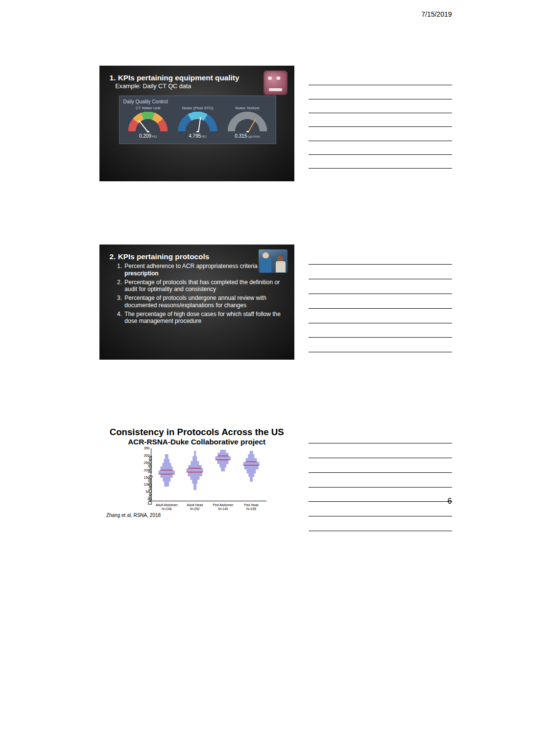7/15/2019
1. KPIs pertaining equipment quality
Example: Daily CT QC data
Daily Quality Control
CT Water Unit
0.209HU
Noise (Pixel STD)
4.795HU
Noise Texture
0.315cyc/mm
2. KPIs pertaining protocols
Percent adherence to ACR appropriateness criteria in exam prescription
Percentage of protocols that has completed the definition or audit for optimality and consistency
Percentage of protocols undergone annual review with documented reasons/explanations for changes
The percentage of high dose cases for which staff follow the dose management procedure
Consistency in Protocols Across the US
ACR-RSNA-Duke Collaborative project
Detectability Indices
350 300 250 200 150 100 50 0
Adult Abdomen
N=248
Adult Head
N=252
Ped Abdomen
N=149
Ped Head
N=155
Zhang et al, RSNA, 2018
6